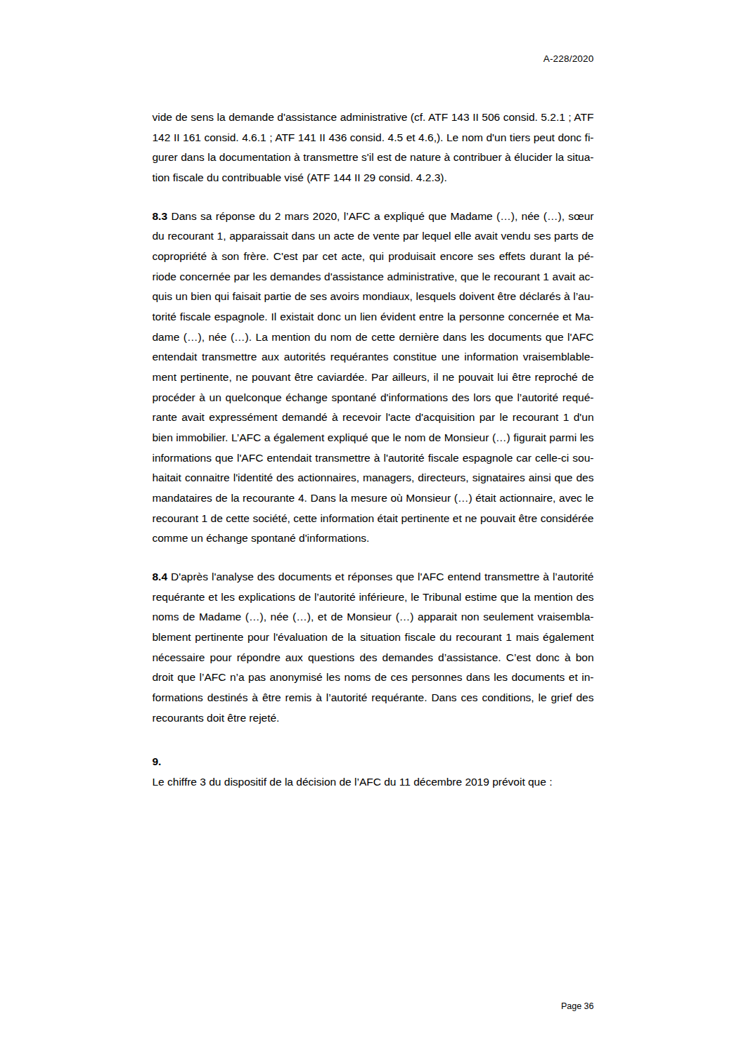A-228/2020
vide de sens la demande d'assistance administrative (cf. ATF 143 II 506 consid. 5.2.1 ; ATF 142 II 161 consid. 4.6.1 ; ATF 141 II 436 consid. 4.5 et 4.6,). Le nom d'un tiers peut donc figurer dans la documentation à transmettre s'il est de nature à contribuer à élucider la situation fiscale du contribuable visé (ATF 144 II 29 consid. 4.2.3).
8.3 Dans sa réponse du 2 mars 2020, l’AFC a expliqué que Madame (…), née (…), sœur du recourant 1, apparaissait dans un acte de vente par lequel elle avait vendu ses parts de copropriété à son frère. C'est par cet acte, qui produisait encore ses effets durant la période concernée par les demandes d'assistance administrative, que le recourant 1 avait acquis un bien qui faisait partie de ses avoirs mondiaux, lesquels doivent être déclarés à l’autorité fiscale espagnole. Il existait donc un lien évident entre la personne concernée et Madame (…), née (…). La mention du nom de cette dernière dans les documents que l'AFC entendait transmettre aux autorités requérantes constitue une information vraisemblablement pertinente, ne pouvant être caviardée. Par ailleurs, il ne pouvait lui être reproché de procéder à un quelconque échange spontané d'informations des lors que l’autorité requérante avait expressément demandé à recevoir l'acte d'acquisition par le recourant 1 d'un bien immobilier. L’AFC a également expliqué que le nom de Monsieur (…) figurait parmi les informations que l'AFC entendait transmettre à l'autorité fiscale espagnole car celle-ci souhaitait connaitre l'identité des actionnaires, managers, directeurs, signataires ainsi que des mandataires de la recourante 4. Dans la mesure où Monsieur (…) était actionnaire, avec le recourant 1 de cette société, cette information était pertinente et ne pouvait être considérée comme un échange spontané d'informations.
8.4 D'après l'analyse des documents et réponses que l'AFC entend transmettre à l’autorité requérante et les explications de l’autorité inférieure, le Tribunal estime que la mention des noms de Madame (…), née (…), et de Monsieur (…) apparait non seulement vraisemblablement pertinente pour l'évaluation de la situation fiscale du recourant 1 mais également nécessaire pour répondre aux questions des demandes d’assistance. C’est donc à bon droit que l’AFC n’a pas anonymisé les noms de ces personnes dans les documents et informations destinés à être remis à l’autorité requérante. Dans ces conditions, le grief des recourants doit être rejeté.
9.
Le chiffre 3 du dispositif de la décision de l’AFC du 11 décembre 2019 prévoit que :
Page 36